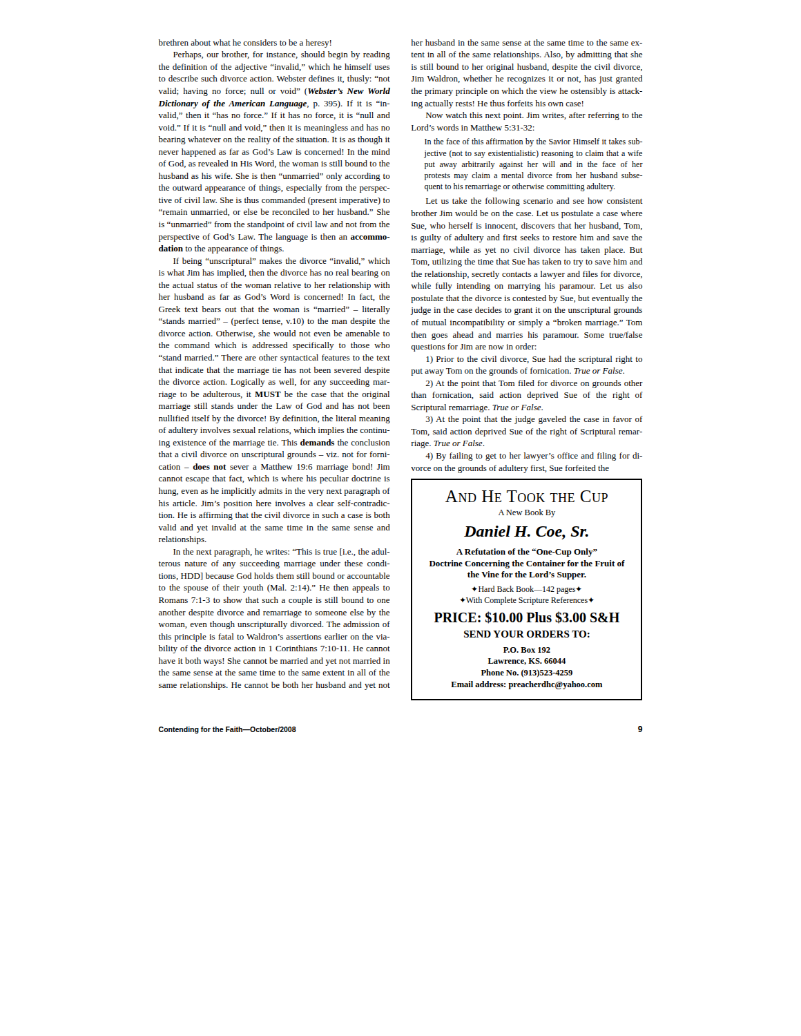brethren about what he considers to be a heresy!
Perhaps, our brother, for instance, should begin by reading the definition of the adjective “invalid,” which he himself uses to describe such divorce action. Webster defines it, thusly: “not valid; having no force; null or void” (Webster’s New World Dictionary of the American Language, p. 395). If it is “invalid,” then it “has no force.” If it has no force, it is “null and void.” If it is “null and void,” then it is meaningless and has no bearing whatever on the reality of the situation. It is as though it never happened as far as God’s Law is concerned! In the mind of God, as revealed in His Word, the woman is still bound to the husband as his wife. She is then “unmarried” only according to the outward appearance of things, especially from the perspective of civil law. She is thus commanded (present imperative) to “remain unmarried, or else be reconciled to her husband.” She is “unmarried” from the standpoint of civil law and not from the perspective of God’s Law. The language is then an accommodation to the appearance of things.
If being “unscriptural” makes the divorce “invalid,” which is what Jim has implied, then the divorce has no real bearing on the actual status of the woman relative to her relationship with her husband as far as God’s Word is concerned! In fact, the Greek text bears out that the woman is “married” – literally “stands married” – (perfect tense, v.10) to the man despite the divorce action. Otherwise, she would not even be amenable to the command which is addressed specifically to those who “stand married.” There are other syntactical features to the text that indicate that the marriage tie has not been severed despite the divorce action. Logically as well, for any succeeding marriage to be adulterous, it MUST be the case that the original marriage still stands under the Law of God and has not been nullified itself by the divorce! By definition, the literal meaning of adultery involves sexual relations, which implies the continuing existence of the marriage tie. This demands the conclusion that a civil divorce on unscriptural grounds – viz. not for fornication – does not sever a Matthew 19:6 marriage bond! Jim cannot escape that fact, which is where his peculiar doctrine is hung, even as he implicitly admits in the very next paragraph of his article. Jim’s position here involves a clear self-contradiction. He is affirming that the civil divorce in such a case is both valid and yet invalid at the same time in the same sense and relationships.
In the next paragraph, he writes: “This is true [i.e., the adulterous nature of any succeeding marriage under these conditions, HDD] because God holds them still bound or accountable to the spouse of their youth (Mal. 2:14).” He then appeals to Romans 7:1-3 to show that such a couple is still bound to one another despite divorce and remarriage to someone else by the woman, even though unscripturally divorced. The admission of this principle is fatal to Waldron’s assertions earlier on the viability of the divorce action in 1 Corinthians 7:10-11. He cannot have it both ways! She cannot be married and yet not married in the same sense at the same time to the same extent in all of the same relationships. He cannot be both her husband and yet not her husband in the same sense at the same time to the same extent in all of the same relationships. Also, by admitting that she is still bound to her original husband, despite the civil divorce, Jim Waldron, whether he recognizes it or not, has just granted the primary principle on which the view he ostensibly is attacking actually rests! He thus forfeits his own case!
Now watch this next point. Jim writes, after referring to the Lord’s words in Matthew 5:31-32:
In the face of this affirmation by the Savior Himself it takes subjective (not to say existentialistic) reasoning to claim that a wife put away arbitrarily against her will and in the face of her protests may claim a mental divorce from her husband subsequent to his remarriage or otherwise committing adultery.
Let us take the following scenario and see how consistent brother Jim would be on the case. Let us postulate a case where Sue, who herself is innocent, discovers that her husband, Tom, is guilty of adultery and first seeks to restore him and save the marriage, while as yet no civil divorce has taken place. But Tom, utilizing the time that Sue has taken to try to save him and the relationship, secretly contacts a lawyer and files for divorce, while fully intending on marrying his paramour. Let us also postulate that the divorce is contested by Sue, but eventually the judge in the case decides to grant it on the unscriptural grounds of mutual incompatibility or simply a “broken marriage.” Tom then goes ahead and marries his paramour. Some true/false questions for Jim are now in order:
1) Prior to the civil divorce, Sue had the scriptural right to put away Tom on the grounds of fornication. True or False.
2) At the point that Tom filed for divorce on grounds other than fornication, said action deprived Sue of the right of Scriptural remarriage. True or False.
3) At the point that the judge gaveled the case in favor of Tom, said action deprived Sue of the right of Scriptural remarriage. True or False.
4) By failing to get to her lawyer’s office and filing for divorce on the grounds of adultery first, Sue forfeited the
And He Took the Cup
A New Book By
Daniel H. Coe, Sr.
A Refutation of the “One-Cup Only”
Doctrine Concerning the Container for the Fruit of
the Vine for the Lord’s Supper.
✦Hard Back Book—142 pages✦
✦With Complete Scripture References✦
PRICE: $10.00 Plus $3.00 S&H
SEND YOUR ORDERS TO:
P.O. Box 192
Lawrence, KS. 66044
Phone No. (913)523-4259
Email address: preacherdhc@yahoo.com
Contending for the Faith—October/2008
9